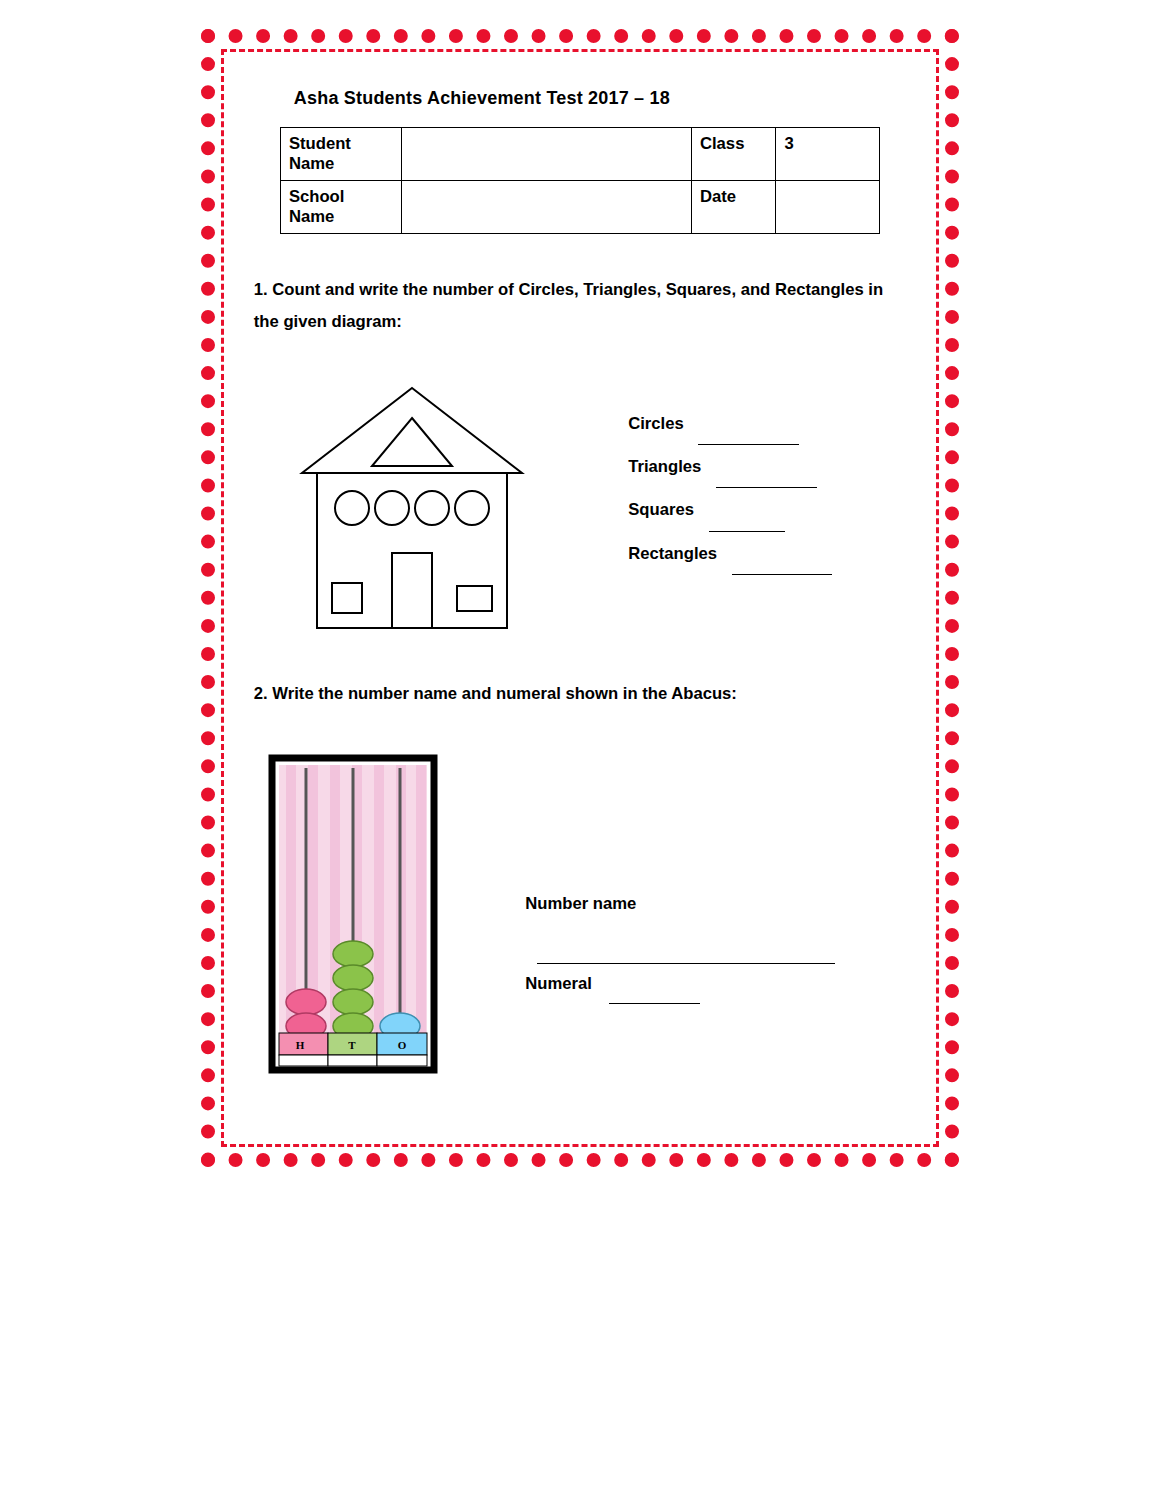Asha Students Achievement Test 2017 – 18
| Student Name | | Class | 3 |
| School Name | | Date | |
1. Count and write the number of Circles, Triangles, Squares, and Rectangles in the given diagram:
Circles
Triangles
Squares
Rectangles
2. Write the number name and numeral shown in the Abacus:
H T O
Number name
Numeral